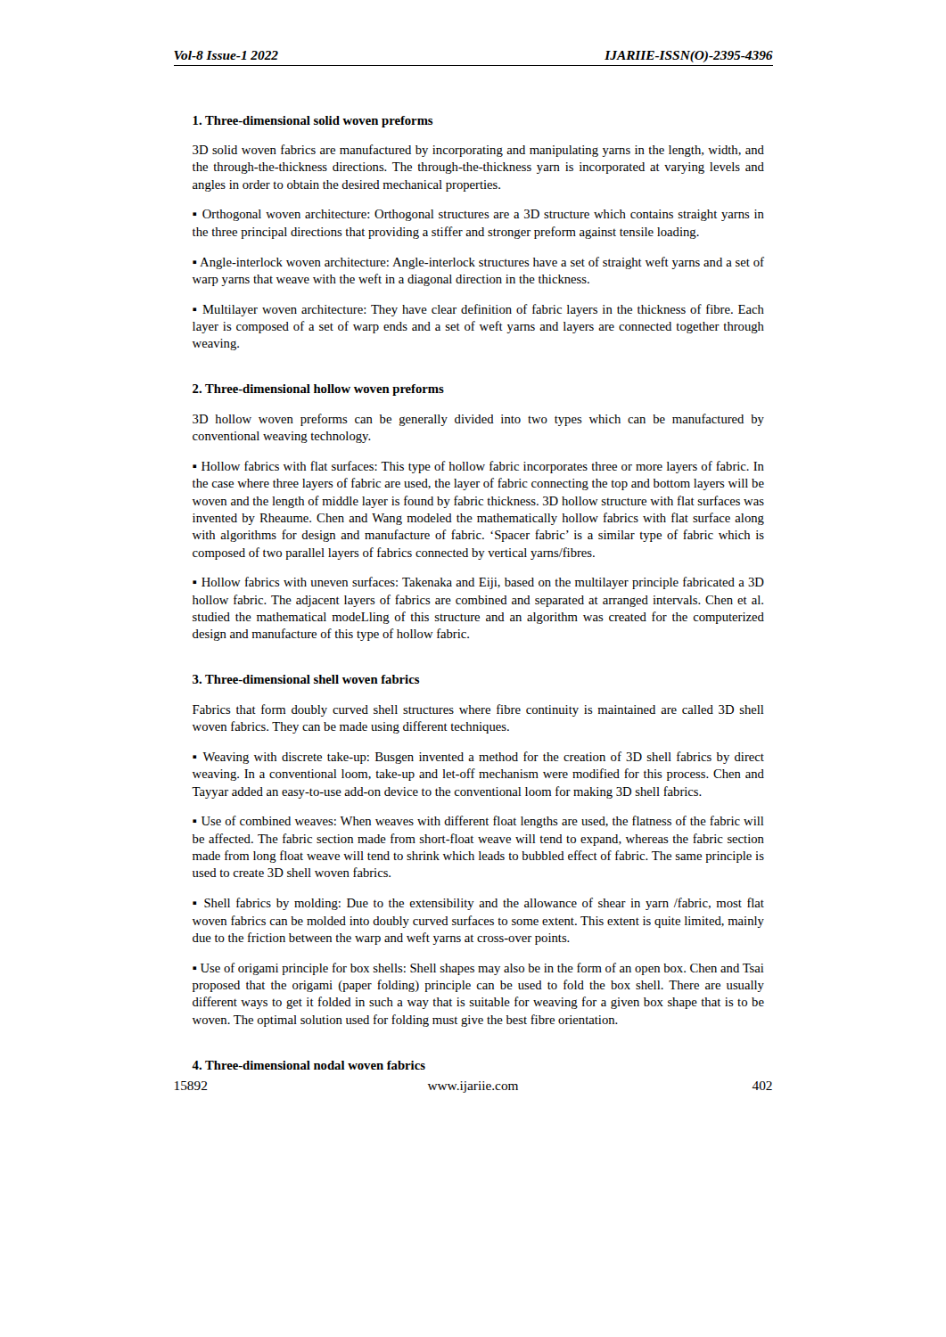Vol-8 Issue-1 2022 IJARIIE-ISSN(O)-2395-4396
1. Three-dimensional solid woven preforms
3D solid woven fabrics are manufactured by incorporating and manipulating yarns in the length, width, and the through-the-thickness directions. The through-the-thickness yarn is incorporated at varying levels and angles in order to obtain the desired mechanical properties.
▪ Orthogonal woven architecture: Orthogonal structures are a 3D structure which contains straight yarns in the three principal directions that providing a stiffer and stronger preform against tensile loading.
▪ Angle-interlock woven architecture: Angle-interlock structures have a set of straight weft yarns and a set of warp yarns that weave with the weft in a diagonal direction in the thickness.
▪ Multilayer woven architecture: They have clear definition of fabric layers in the thickness of fibre. Each layer is composed of a set of warp ends and a set of weft yarns and layers are connected together through weaving.
2. Three-dimensional hollow woven preforms
3D hollow woven preforms can be generally divided into two types which can be manufactured by conventional weaving technology.
▪ Hollow fabrics with flat surfaces: This type of hollow fabric incorporates three or more layers of fabric. In the case where three layers of fabric are used, the layer of fabric connecting the top and bottom layers will be woven and the length of middle layer is found by fabric thickness. 3D hollow structure with flat surfaces was invented by Rheaume. Chen and Wang modeled the mathematically hollow fabrics with flat surface along with algorithms for design and manufacture of fabric. ‘Spacer fabric’ is a similar type of fabric which is composed of two parallel layers of fabrics connected by vertical yarns/fibres.
▪ Hollow fabrics with uneven surfaces: Takenaka and Eiji, based on the multilayer principle fabricated a 3D hollow fabric. The adjacent layers of fabrics are combined and separated at arranged intervals. Chen et al. studied the mathematical modeLling of this structure and an algorithm was created for the computerized design and manufacture of this type of hollow fabric.
3. Three-dimensional shell woven fabrics
Fabrics that form doubly curved shell structures where fibre continuity is maintained are called 3D shell woven fabrics. They can be made using different techniques.
▪ Weaving with discrete take-up: Busgen invented a method for the creation of 3D shell fabrics by direct weaving. In a conventional loom, take-up and let-off mechanism were modified for this process. Chen and Tayyar added an easy-to-use add-on device to the conventional loom for making 3D shell fabrics.
▪ Use of combined weaves: When weaves with different float lengths are used, the flatness of the fabric will be affected. The fabric section made from short-float weave will tend to expand, whereas the fabric section made from long float weave will tend to shrink which leads to bubbled effect of fabric. The same principle is used to create 3D shell woven fabrics.
▪ Shell fabrics by molding: Due to the extensibility and the allowance of shear in yarn /fabric, most flat woven fabrics can be molded into doubly curved surfaces to some extent. This extent is quite limited, mainly due to the friction between the warp and weft yarns at cross-over points.
▪ Use of origami principle for box shells: Shell shapes may also be in the form of an open box. Chen and Tsai proposed that the origami (paper folding) principle can be used to fold the box shell. There are usually different ways to get it folded in such a way that is suitable for weaving for a given box shape that is to be woven. The optimal solution used for folding must give the best fibre orientation.
4. Three-dimensional nodal woven fabrics
15892 www.ijariie.com 402